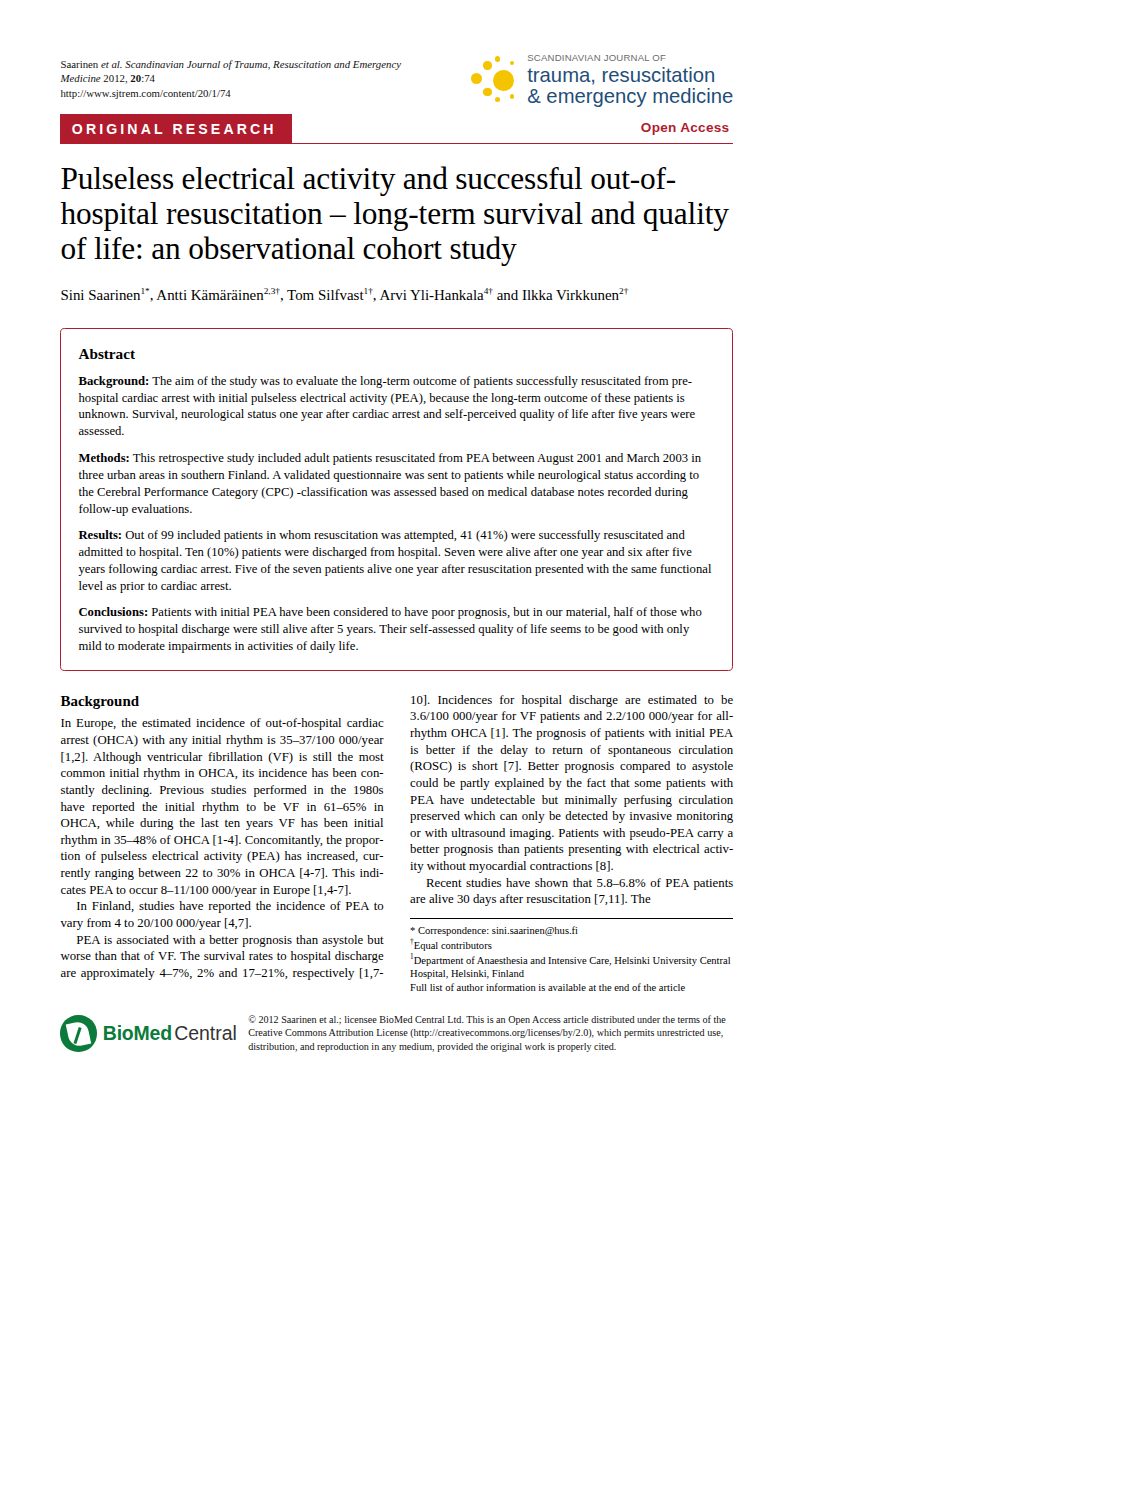Saarinen et al. Scandinavian Journal of Trauma, Resuscitation and Emergency Medicine 2012, 20:74 http://www.sjtrem.com/content/20/1/74
Scandinavian Journal of
trauma, resuscitation
& emergency medicine
ORIGINAL RESEARCH
Open Access
Pulseless electrical activity and successful out-of-hospital resuscitation – long-term survival and quality of life: an observational cohort study
Sini Saarinen1*, Antti Kämäräinen2,3†, Tom Silfvast1†, Arvi Yli-Hankala4† and Ilkka Virkkunen2†
Abstract
Background: The aim of the study was to evaluate the long-term outcome of patients successfully resuscitated from pre-hospital cardiac arrest with initial pulseless electrical activity (PEA), because the long-term outcome of these patients is unknown. Survival, neurological status one year after cardiac arrest and self-perceived quality of life after five years were assessed.
Methods: This retrospective study included adult patients resuscitated from PEA between August 2001 and March 2003 in three urban areas in southern Finland. A validated questionnaire was sent to patients while neurological status according to the Cerebral Performance Category (CPC) -classification was assessed based on medical database notes recorded during follow-up evaluations.
Results: Out of 99 included patients in whom resuscitation was attempted, 41 (41%) were successfully resuscitated and admitted to hospital. Ten (10%) patients were discharged from hospital. Seven were alive after one year and six after five years following cardiac arrest. Five of the seven patients alive one year after resuscitation presented with the same functional level as prior to cardiac arrest.
Conclusions: Patients with initial PEA have been considered to have poor prognosis, but in our material, half of those who survived to hospital discharge were still alive after 5 years. Their self-assessed quality of life seems to be good with only mild to moderate impairments in activities of daily life.
Background
In Europe, the estimated incidence of out-of-hospital cardiac arrest (OHCA) with any initial rhythm is 35–37/100 000/year [1,2]. Although ventricular fibrillation (VF) is still the most common initial rhythm in OHCA, its incidence has been constantly declining. Previous studies performed in the 1980s have reported the initial rhythm to be VF in 61–65% in OHCA, while during the last ten years VF has been initial rhythm in 35–48% of OHCA [1-4]. Concomitantly, the proportion of pulseless electrical activity (PEA) has increased, currently ranging between 22 to 30% in OHCA [4-7]. This indicates PEA to occur 8–11/100 000/year in Europe [1,4-7].
In Finland, studies have reported the incidence of PEA to vary from 4 to 20/100 000/year [4,7].
PEA is associated with a better prognosis than asystole but worse than that of VF. The survival rates to hospital discharge are approximately 4–7%, 2% and 17–21%, respectively [1,7-10]. Incidences for hospital discharge are estimated to be 3.6/100 000/year for VF patients and 2.2/100 000/year for all-rhythm OHCA [1]. The prognosis of patients with initial PEA is better if the delay to return of spontaneous circulation (ROSC) is short [7]. Better prognosis compared to asystole could be partly explained by the fact that some patients with PEA have undetectable but minimally perfusing circulation preserved which can only be detected by invasive monitoring or with ultrasound imaging. Patients with pseudo-PEA carry a better prognosis than patients presenting with electrical activity without myocardial contractions [8].
Recent studies have shown that 5.8–6.8% of PEA patients are alive 30 days after resuscitation [7,11]. The
* Correspondence: sini.saarinen@hus.fi
†Equal contributors
1Department of Anaesthesia and Intensive Care, Helsinki University Central Hospital, Helsinki, Finland
Full list of author information is available at the end of the article
BioMed Central
© 2012 Saarinen et al.; licensee BioMed Central Ltd. This is an Open Access article distributed under the terms of the Creative Commons Attribution License (http://creativecommons.org/licenses/by/2.0), which permits unrestricted use, distribution, and reproduction in any medium, provided the original work is properly cited.